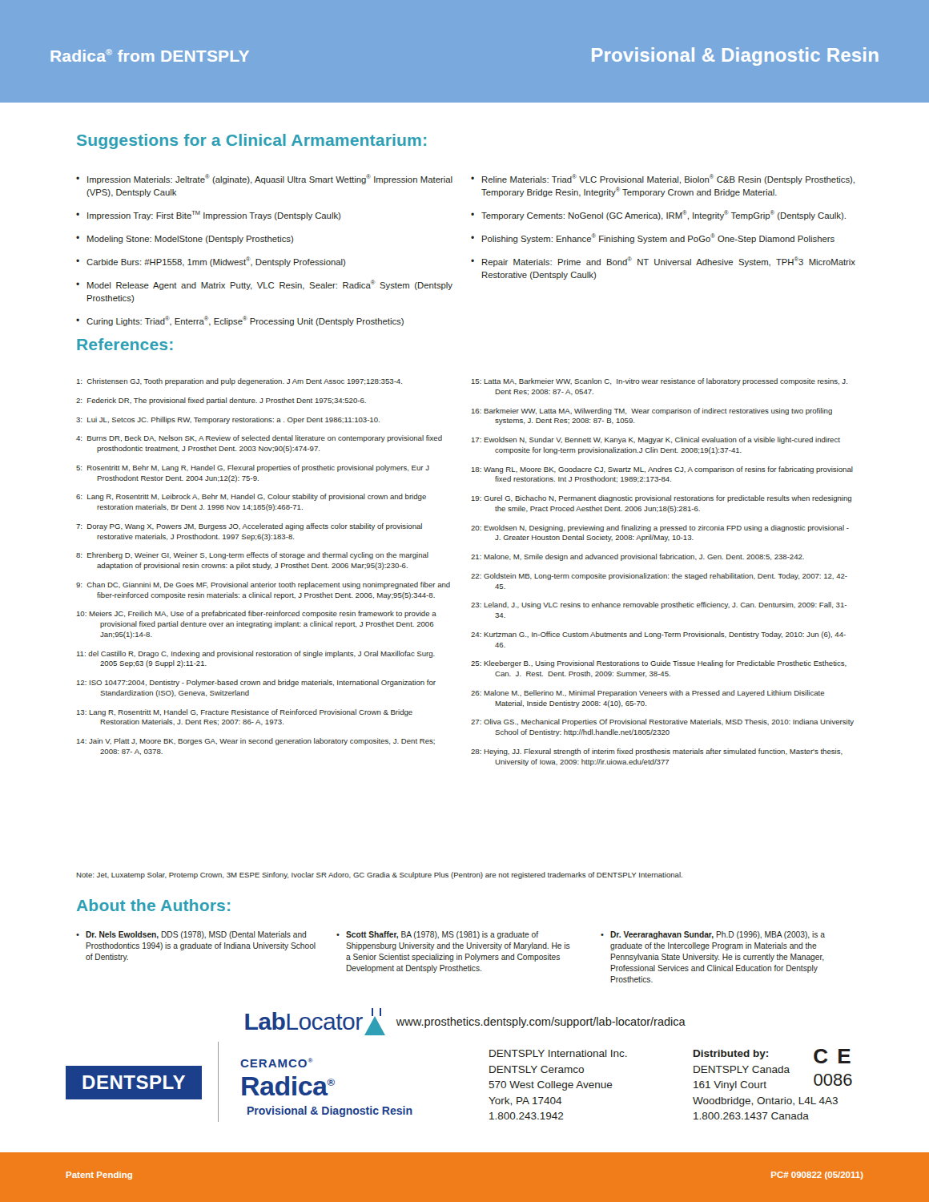Radica® from DENTSPLY
Provisional & Diagnostic Resin
Suggestions for a Clinical Armamentarium:
Impression Materials: Jeltrate® (alginate), Aquasil Ultra Smart Wetting® Impression Material (VPS), Dentsply Caulk
Impression Tray: First BiteTM Impression Trays (Dentsply Caulk)
Modeling Stone: ModelStone (Dentsply Prosthetics)
Carbide Burs: #HP1558, 1mm (Midwest®, Dentsply Professional)
Model Release Agent and Matrix Putty, VLC Resin, Sealer: Radica® System (Dentsply Prosthetics)
Curing Lights: Triad®, Enterra®, Eclipse® Processing Unit (Dentsply Prosthetics)
Reline Materials: Triad® VLC Provisional Material, Biolon® C&B Resin (Dentsply Prosthetics), Temporary Bridge Resin, Integrity® Temporary Crown and Bridge Material.
Temporary Cements: NoGenol (GC America), IRM®, Integrity® TempGrip® (Dentsply Caulk).
Polishing System: Enhance® Finishing System and PoGo® One-Step Diamond Polishers
Repair Materials: Prime and Bond® NT Universal Adhesive System, TPH®3 MicroMatrix Restorative (Dentsply Caulk)
References:
1: Christensen GJ, Tooth preparation and pulp degeneration. J Am Dent Assoc 1997;128:353-4.
2: Federick DR, The provisional fixed partial denture. J Prosthet Dent 1975;34:520-6.
3: Lui JL, Setcos JC. Phillips RW, Temporary restorations: a . Oper Dent 1986;11:103-10.
4: Burns DR, Beck DA, Nelson SK, A Review of selected dental literature on contemporary provisional fixed prosthodontic treatment, J Prosthet Dent. 2003 Nov;90(5):474-97.
5: Rosentritt M, Behr M, Lang R, Handel G, Flexural properties of prosthetic provisional polymers, Eur J Prosthodont Restor Dent. 2004 Jun;12(2): 75-9.
6: Lang R, Rosentritt M, Leibrock A, Behr M, Handel G, Colour stability of provisional crown and bridge restoration materials, Br Dent J. 1998 Nov 14;185(9):468-71.
7: Doray PG, Wang X, Powers JM, Burgess JO, Accelerated aging affects color stability of provisional restorative materials, J Prosthodont. 1997 Sep;6(3):183-8.
8: Ehrenberg D, Weiner GI, Weiner S, Long-term effects of storage and thermal cycling on the marginal adaptation of provisional resin crowns: a pilot study, J Prosthet Dent. 2006 Mar;95(3):230-6.
9: Chan DC, Giannini M, De Goes MF, Provisional anterior tooth replacement using nonimpregnated fiber and fiber-reinforced composite resin materials: a clinical report, J Prosthet Dent. 2006, May;95(5):344-8.
10: Meiers JC, Freilich MA, Use of a prefabricated fiber-reinforced composite resin framework to provide a provisional fixed partial denture over an integrating implant: a clinical report, J Prosthet Dent. 2006 Jan;95(1):14-8.
11: del Castillo R, Drago C, Indexing and provisional restoration of single implants, J Oral Maxillofac Surg. 2005 Sep;63 (9 Suppl 2):11-21.
12: ISO 10477:2004, Dentistry - Polymer-based crown and bridge materials, International Organization for Standardization (ISO), Geneva, Switzerland
13: Lang R, Rosentritt M, Handel G, Fracture Resistance of Reinforced Provisional Crown & Bridge Restoration Materials, J. Dent Res; 2007: 86- A, 1973.
14: Jain V, Platt J, Moore BK, Borges GA, Wear in second generation laboratory composites, J. Dent Res; 2008: 87- A, 0378.
15: Latta MA, Barkmeier WW, Scanlon C, In-vitro wear resistance of laboratory processed composite resins, J. Dent Res; 2008: 87- A, 0547.
16: Barkmeier WW, Latta MA, Wilwerding TM, Wear comparison of indirect restoratives using two profiling systems, J. Dent Res; 2008: 87- B, 1059.
17: Ewoldsen N, Sundar V, Bennett W, Kanya K, Magyar K, Clinical evaluation of a visible light-cured indirect composite for long-term provisionalization.J Clin Dent. 2008;19(1):37-41.
18: Wang RL, Moore BK, Goodacre CJ, Swartz ML, Andres CJ, A comparison of resins for fabricating provisional fixed restorations. Int J Prosthodont; 1989;2:173-84.
19: Gurel G, Bichacho N, Permanent diagnostic provisional restorations for predictable results when redesigning the smile, Pract Proced Aesthet Dent. 2006 Jun;18(5):281-6.
20: Ewoldsen N, Designing, previewing and finalizing a pressed to zirconia FPD using a diagnostic provisional - J. Greater Houston Dental Society, 2008: April/May, 10-13.
21: Malone, M, Smile design and advanced provisional fabrication, J. Gen. Dent. 2008:5, 238-242.
22: Goldstein MB, Long-term composite provisionalization: the staged rehabilitation, Dent. Today, 2007: 12, 42-45.
23: Leland, J., Using VLC resins to enhance removable prosthetic efficiency, J. Can. Dentursim, 2009: Fall, 31-34.
24: Kurtzman G., In-Office Custom Abutments and Long-Term Provisionals, Dentistry Today, 2010: Jun (6), 44-46.
25: Kleeberger B., Using Provisional Restorations to Guide Tissue Healing for Predictable Prosthetic Esthetics, Can. J. Rest. Dent. Prosth, 2009: Summer, 38-45.
26: Malone M., Bellerino M., Minimal Preparation Veneers with a Pressed and Layered Lithium Disilicate Material, Inside Dentistry 2008: 4(10), 65-70.
27: Oliva GS., Mechanical Properties Of Provisional Restorative Materials, MSD Thesis, 2010: Indiana University School of Dentistry: http://hdl.handle.net/1805/2320
28: Heying, JJ. Flexural strength of interim fixed prosthesis materials after simulated function, Master's thesis, University of Iowa, 2009: http://ir.uiowa.edu/etd/377
Note: Jet, Luxatemp Solar, Protemp Crown, 3M ESPE Sinfony, Ivoclar SR Adoro, GC Gradia & Sculpture Plus (Pentron) are not registered trademarks of DENTSPLY International.
About the Authors:
Dr. Nels Ewoldsen, DDS (1978), MSD (Dental Materials and Prosthodontics 1994) is a graduate of Indiana University School of Dentistry.
Scott Shaffer, BA (1978), MS (1981) is a graduate of Shippensburg University and the University of Maryland. He is a Senior Scientist specializing in Polymers and Composites Development at Dentsply Prosthetics.
Dr. Veeraraghavan Sundar, Ph.D (1996), MBA (2003), is a graduate of the Intercollege Program in Materials and the Pennsylvania State University. He is currently the Manager, Professional Services and Clinical Education for Dentsply Prosthetics.
Lab Locator www.prosthetics.dentsply.com/support/lab-locator/radica
DENTSPLY
CERAMCO®
Radica®
Provisional & Diagnostic Resin
DENTSPLY International Inc.
DENTSLY Ceramco
570 West College Avenue
York, PA 17404
1.800.243.1942
Distributed by:
DENTSPLY Canada
161 Vinyl Court
Woodbridge, Ontario, L4L 4A3
1.800.263.1437 Canada
C E
0086
Patent Pending
PC# 090822 (05/2011)